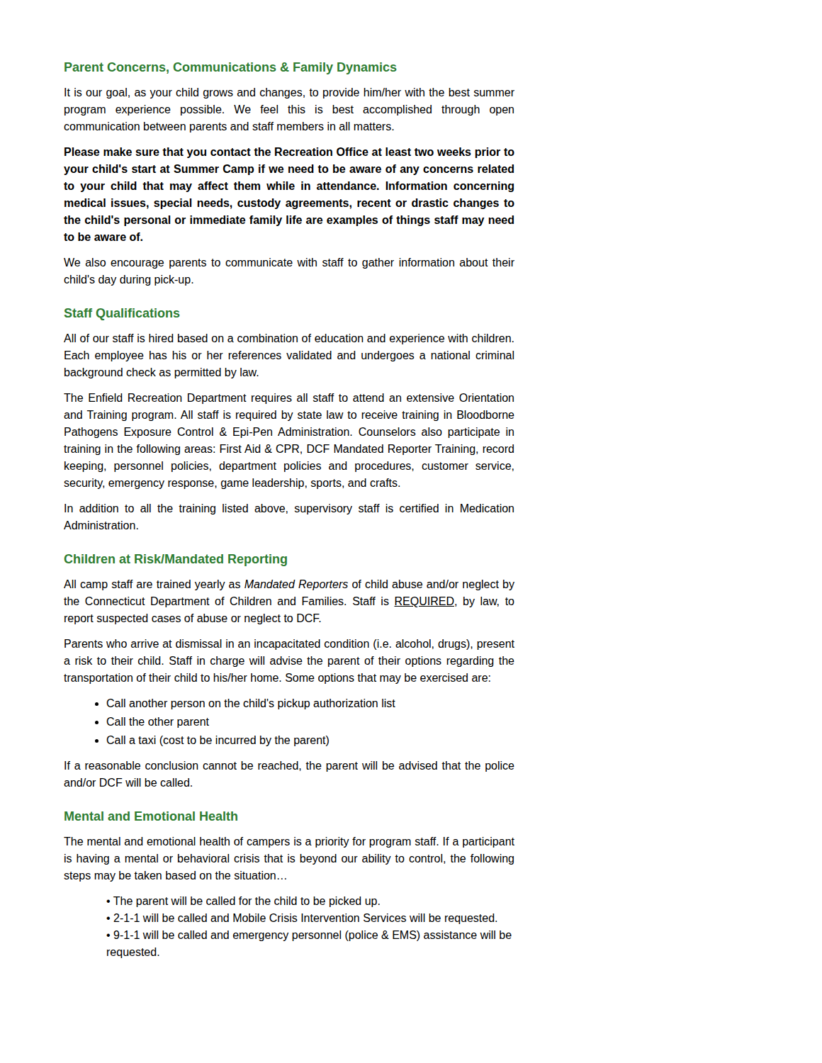Parent Concerns, Communications & Family Dynamics
It is our goal, as your child grows and changes, to provide him/her with the best summer program experience possible. We feel this is best accomplished through open communication between parents and staff members in all matters.
Please make sure that you contact the Recreation Office at least two weeks prior to your child's start at Summer Camp if we need to be aware of any concerns related to your child that may affect them while in attendance. Information concerning medical issues, special needs, custody agreements, recent or drastic changes to the child's personal or immediate family life are examples of things staff may need to be aware of.
We also encourage parents to communicate with staff to gather information about their child's day during pick-up.
Staff Qualifications
All of our staff is hired based on a combination of education and experience with children. Each employee has his or her references validated and undergoes a national criminal background check as permitted by law.
The Enfield Recreation Department requires all staff to attend an extensive Orientation and Training program. All staff is required by state law to receive training in Bloodborne Pathogens Exposure Control & Epi-Pen Administration. Counselors also participate in training in the following areas: First Aid & CPR, DCF Mandated Reporter Training, record keeping, personnel policies, department policies and procedures, customer service, security, emergency response, game leadership, sports, and crafts.
In addition to all the training listed above, supervisory staff is certified in Medication Administration.
Children at Risk/Mandated Reporting
All camp staff are trained yearly as Mandated Reporters of child abuse and/or neglect by the Connecticut Department of Children and Families. Staff is REQUIRED, by law, to report suspected cases of abuse or neglect to DCF.
Parents who arrive at dismissal in an incapacitated condition (i.e. alcohol, drugs), present a risk to their child. Staff in charge will advise the parent of their options regarding the transportation of their child to his/her home. Some options that may be exercised are:
Call another person on the child's pickup authorization list
Call the other parent
Call a taxi (cost to be incurred by the parent)
If a reasonable conclusion cannot be reached, the parent will be advised that the police and/or DCF will be called.
Mental and Emotional Health
The mental and emotional health of campers is a priority for program staff. If a participant is having a mental or behavioral crisis that is beyond our ability to control, the following steps may be taken based on the situation…
• The parent will be called for the child to be picked up.
• 2-1-1 will be called and Mobile Crisis Intervention Services will be requested.
• 9-1-1 will be called and emergency personnel (police & EMS) assistance will be requested.